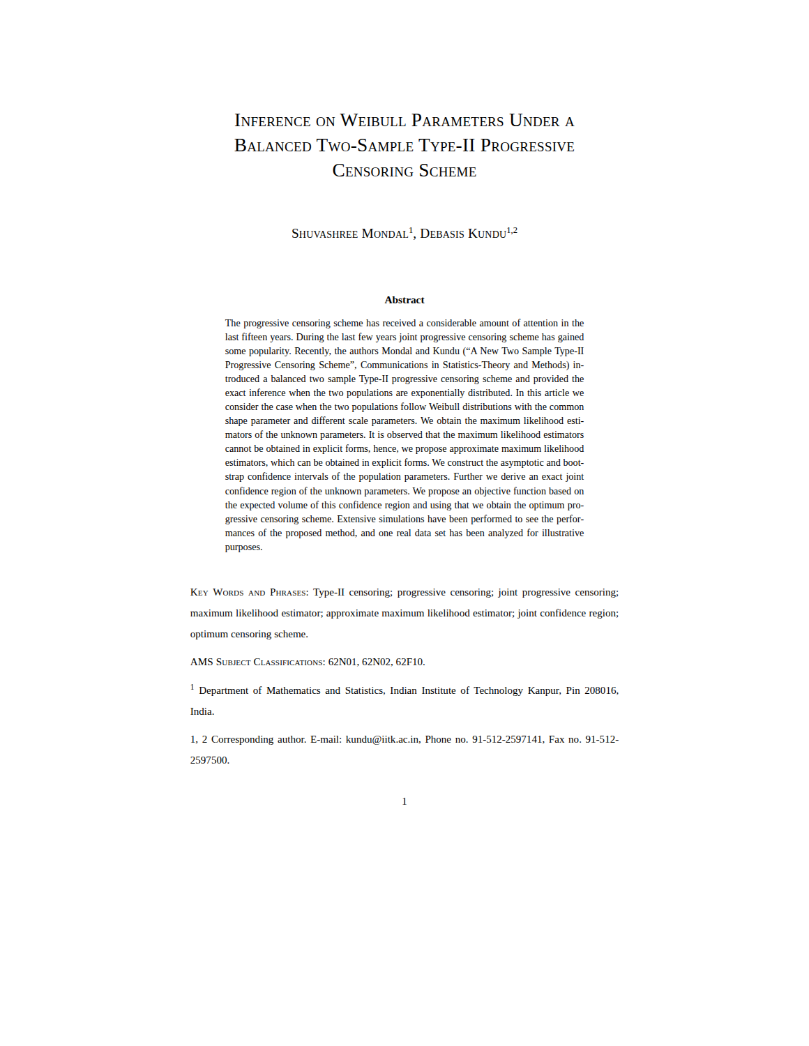Inference on Weibull Parameters Under a
Balanced Two-Sample Type-II Progressive
Censoring Scheme
Shuvashree Mondal1, Debasis Kundu1,2
Abstract
The progressive censoring scheme has received a considerable amount of attention in the last fifteen years. During the last few years joint progressive censoring scheme has gained some popularity. Recently, the authors Mondal and Kundu (“A New Two Sample Type-II Progressive Censoring Scheme”, Communications in Statistics-Theory and Methods) introduced a balanced two sample Type-II progressive censoring scheme and provided the exact inference when the two populations are exponentially distributed. In this article we consider the case when the two populations follow Weibull distributions with the common shape parameter and different scale parameters. We obtain the maximum likelihood estimators of the unknown parameters. It is observed that the maximum likelihood estimators cannot be obtained in explicit forms, hence, we propose approximate maximum likelihood estimators, which can be obtained in explicit forms. We construct the asymptotic and bootstrap confidence intervals of the population parameters. Further we derive an exact joint confidence region of the unknown parameters. We propose an objective function based on the expected volume of this confidence region and using that we obtain the optimum progressive censoring scheme. Extensive simulations have been performed to see the performances of the proposed method, and one real data set has been analyzed for illustrative purposes.
Key Words and Phrases: Type-II censoring; progressive censoring; joint progressive censoring; maximum likelihood estimator; approximate maximum likelihood estimator; joint confidence region; optimum censoring scheme.
AMS Subject Classifications: 62N01, 62N02, 62F10.
1 Department of Mathematics and Statistics, Indian Institute of Technology Kanpur, Pin 208016, India.
1, 2 Corresponding author. E-mail: kundu@iitk.ac.in, Phone no. 91-512-2597141, Fax no. 91-512-2597500.
1